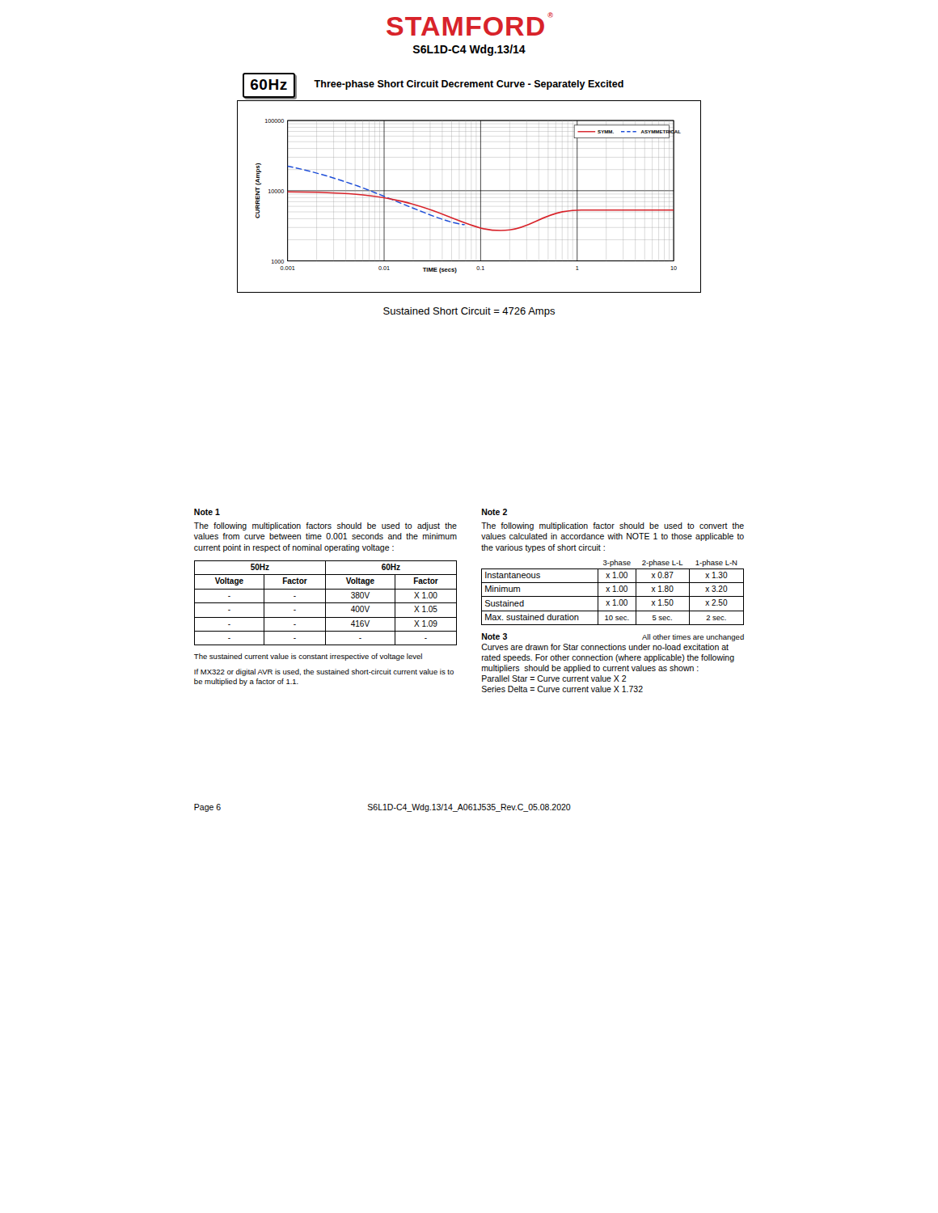STAMFORD®
S6L1D-C4 Wdg.13/14
Three-phase Short Circuit Decrement Curve - Separately Excited
60Hz
CURRENT (Amps) 100000 10000 1000 0.001 0.01 0.1 1 10 TIME (secs) SYMM. ASYMMETRICAL
Sustained Short Circuit = 4726 Amps
Note 1
The following multiplication factors should be used to adjust the values from curve between time 0.001 seconds and the minimum current point in respect of nominal operating voltage :
| 50Hz | 60Hz |
| --- | --- |
| Voltage | Factor | Voltage | Factor |
| - | - | 380V | X 1.00 |
| - | - | 400V | X 1.05 |
| - | - | 416V | X 1.09 |
| - | - | - | - |
The sustained current value is constant irrespective of voltage level
If MX322 or digital AVR is used, the sustained short-circuit current value is to be multiplied by a factor of 1.1.
Note 2
The following multiplication factor should be used to convert the values calculated in accordance with NOTE 1 to those applicable to the various types of short circuit :
| | 3-phase | 2-phase L-L | 1-phase L-N |
| --- | --- | --- | --- |
| Instantaneous | x 1.00 | x 0.87 | x 1.30 |
| Minimum | x 1.00 | x 1.80 | x 3.20 |
| Sustained | x 1.00 | x 1.50 | x 2.50 |
| Max. sustained duration | 10 sec. | 5 sec. | 2 sec. |
Note 3 All other times are unchanged
Curves are drawn for Star connections under no-load excitation at rated speeds. For other connection (where applicable) the following multipliers should be applied to current values as shown :
Parallel Star = Curve current value X 2
Series Delta = Curve current value X 1.732
Page 6
S6L1D-C4_Wdg.13/14_A061J535_Rev.C_05.08.2020